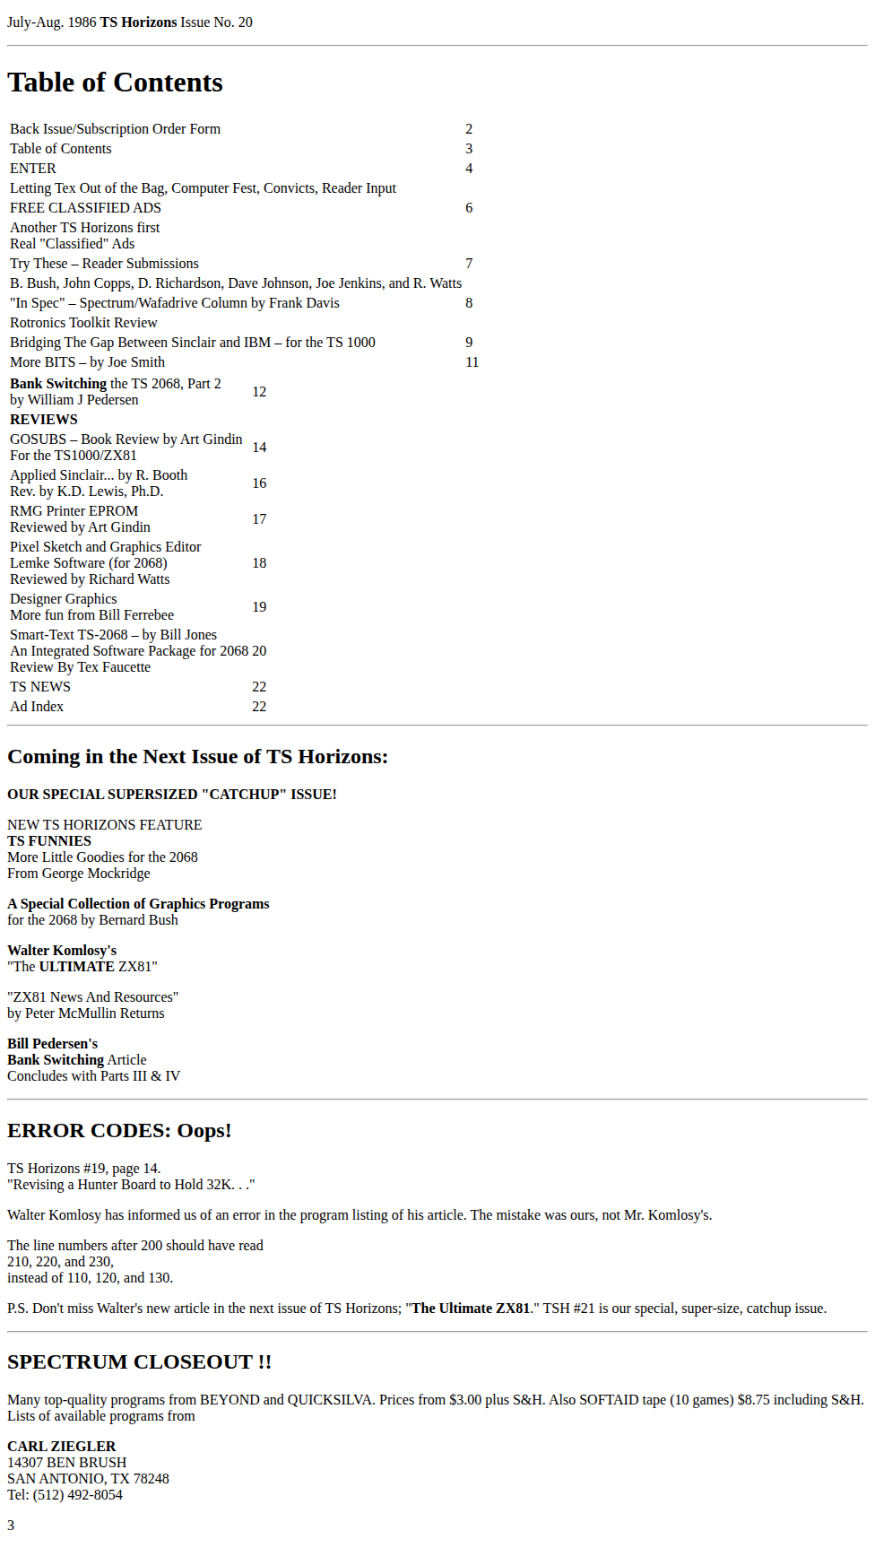July-Aug. 1986 TS Horizons Issue No. 20
Table of Contents
| Back Issue/Subscription Order Form | 2 |
| Table of Contents | 3 |
| ENTER | 4 |
| Letting Tex Out of the Bag, Computer Fest, Convicts, Reader Input | |
| FREE CLASSIFIED ADS | 6 |
| Another TS Horizons first Real "Classified" Ads | |
| Try These – Reader Submissions | 7 |
| B. Bush, John Copps, D. Richardson, Dave Johnson, Joe Jenkins, and R. Watts | |
| "In Spec" – Spectrum/Wafadrive Column by Frank Davis | 8 |
| Rotronics Toolkit Review | |
| Bridging The Gap Between Sinclair and IBM – for the TS 1000 | 9 |
| More BITS – by Joe Smith | 11 |
| Bank Switching the TS 2068, Part 2 by William J Pedersen | 12 |
| REVIEWS | |
| GOSUBS – Book Review by Art Gindin For the TS1000/ZX81 | 14 |
| Applied Sinclair... by R. Booth Rev. by K.D. Lewis, Ph.D. | 16 |
| RMG Printer EPROM Reviewed by Art Gindin | 17 |
| Pixel Sketch and Graphics Editor Lemke Software (for 2068) Reviewed by Richard Watts | 18 |
| Designer Graphics More fun from Bill Ferrebee | 19 |
| Smart-Text TS-2068 – by Bill Jones An Integrated Software Package for 2068 Review By Tex Faucette | 20 |
| TS NEWS | 22 |
| Ad Index | 22 |
Coming in the Next Issue of TS Horizons:
OUR SPECIAL SUPERSIZED "CATCHUP" ISSUE!
NEW TS HORIZONS FEATURE
TS FUNNIES
More Little Goodies for the 2068
From George Mockridge
A Special Collection of Graphics Programs
for the 2068 by Bernard Bush
Walter Komlosy's
"The ULTIMATE ZX81"
"ZX81 News And Resources"
by Peter McMullin Returns
Bill Pedersen's
Bank Switching Article
Concludes with Parts III & IV
ERROR CODES: Oops!
TS Horizons #19, page 14.
"Revising a Hunter Board to Hold 32K. . ."
Walter Komlosy has informed us of an error in the program listing of his article. The mistake was ours, not Mr. Komlosy's.
The line numbers after 200 should have read
210, 220, and 230,
instead of 110, 120, and 130.
P.S. Don't miss Walter's new article in the next issue of TS Horizons; "The Ultimate ZX81." TSH #21 is our special, super-size, catchup issue.
SPECTRUM CLOSEOUT !!
Many top-quality programs from BEYOND and QUICKSILVA. Prices from $3.00 plus S&H. Also SOFTAID tape (10 games) $8.75 including S&H. Lists of available programs from
CARL ZIEGLER
14307 BEN BRUSH
SAN ANTONIO, TX 78248
Tel: (512) 492-8054
3